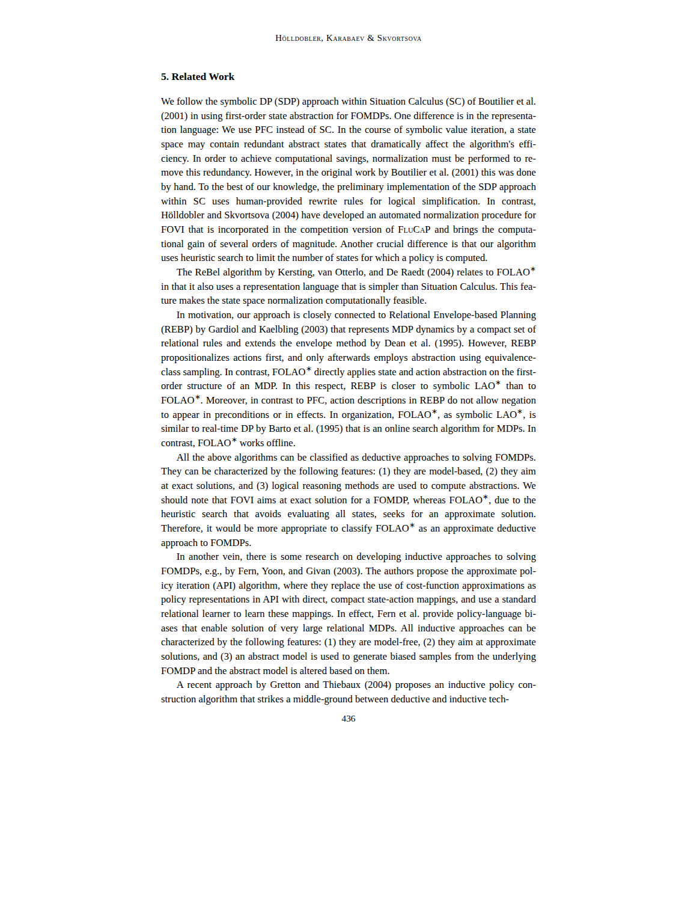Hölldobler, Karabaev & Skvortsova
5. Related Work
We follow the symbolic DP (SDP) approach within Situation Calculus (SC) of Boutilier et al. (2001) in using first-order state abstraction for FOMDPs. One difference is in the representation language: We use PFC instead of SC. In the course of symbolic value iteration, a state space may contain redundant abstract states that dramatically affect the algorithm's efficiency. In order to achieve computational savings, normalization must be performed to remove this redundancy. However, in the original work by Boutilier et al. (2001) this was done by hand. To the best of our knowledge, the preliminary implementation of the SDP approach within SC uses human-provided rewrite rules for logical simplification. In contrast, Hölldobler and Skvortsova (2004) have developed an automated normalization procedure for FOVI that is incorporated in the competition version of FluCaP and brings the computational gain of several orders of magnitude. Another crucial difference is that our algorithm uses heuristic search to limit the number of states for which a policy is computed.
The ReBel algorithm by Kersting, van Otterlo, and De Raedt (2004) relates to FOLAO∗ in that it also uses a representation language that is simpler than Situation Calculus. This feature makes the state space normalization computationally feasible.
In motivation, our approach is closely connected to Relational Envelope-based Planning (REBP) by Gardiol and Kaelbling (2003) that represents MDP dynamics by a compact set of relational rules and extends the envelope method by Dean et al. (1995). However, REBP propositionalizes actions first, and only afterwards employs abstraction using equivalence-class sampling. In contrast, FOLAO∗ directly applies state and action abstraction on the first-order structure of an MDP. In this respect, REBP is closer to symbolic LAO∗ than to FOLAO∗. Moreover, in contrast to PFC, action descriptions in REBP do not allow negation to appear in preconditions or in effects. In organization, FOLAO∗, as symbolic LAO∗, is similar to real-time DP by Barto et al. (1995) that is an online search algorithm for MDPs. In contrast, FOLAO∗ works offline.
All the above algorithms can be classified as deductive approaches to solving FOMDPs. They can be characterized by the following features: (1) they are model-based, (2) they aim at exact solutions, and (3) logical reasoning methods are used to compute abstractions. We should note that FOVI aims at exact solution for a FOMDP, whereas FOLAO∗, due to the heuristic search that avoids evaluating all states, seeks for an approximate solution. Therefore, it would be more appropriate to classify FOLAO∗ as an approximate deductive approach to FOMDPs.
In another vein, there is some research on developing inductive approaches to solving FOMDPs, e.g., by Fern, Yoon, and Givan (2003). The authors propose the approximate policy iteration (API) algorithm, where they replace the use of cost-function approximations as policy representations in API with direct, compact state-action mappings, and use a standard relational learner to learn these mappings. In effect, Fern et al. provide policy-language biases that enable solution of very large relational MDPs. All inductive approaches can be characterized by the following features: (1) they are model-free, (2) they aim at approximate solutions, and (3) an abstract model is used to generate biased samples from the underlying FOMDP and the abstract model is altered based on them.
A recent approach by Gretton and Thiebaux (2004) proposes an inductive policy construction algorithm that strikes a middle-ground between deductive and inductive tech-
436